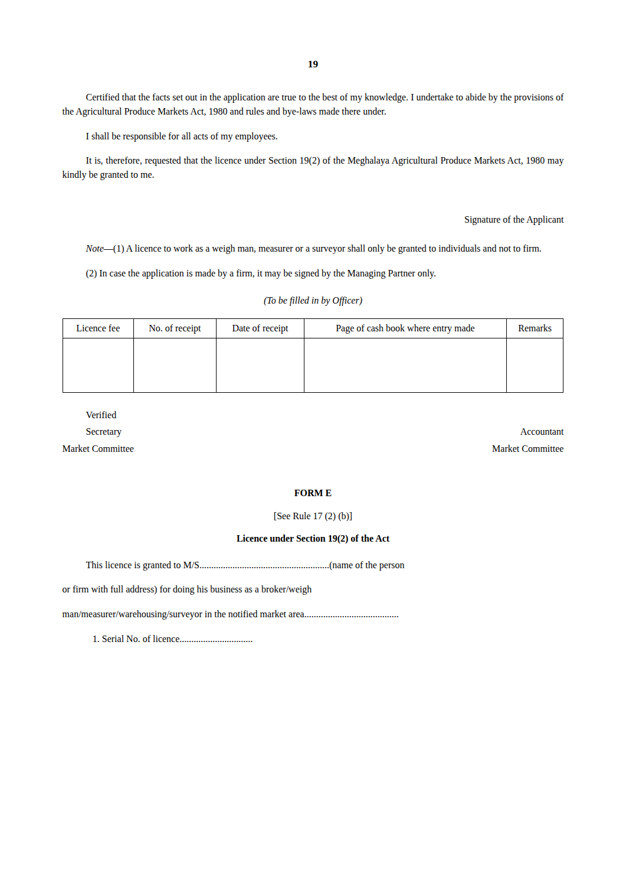19
Certified that the facts set out in the application are true to the best of my knowledge. I undertake to abide by the provisions of the Agricultural Produce Markets Act, 1980 and rules and bye-laws made there under.
I shall be responsible for all acts of my employees.
It is, therefore, requested that the licence under Section 19(2) of the Meghalaya Agricultural Produce Markets Act, 1980 may kindly be granted to me.
Signature of the Applicant
Note—(1) A licence to work as a weigh man, measurer or a surveyor shall only be granted to individuals and not to firm.
(2) In case the application is made by a firm, it may be signed by the Managing Partner only.
(To be filled in by Officer)
| Licence fee | No. of receipt | Date of receipt | Page of cash book where entry made | Remarks |
| --- | --- | --- | --- | --- |
Verified
Secretary Accountant
Market Committee Market Committee
FORM E
[See Rule 17 (2) (b)]
Licence under Section 19(2) of the Act
This licence is granted to M/S.......................................................(name of the person
or firm with full address) for doing his business as a broker/weigh
man/measurer/warehousing/surveyor in the notified market area........................................
Serial No. of licence...............................